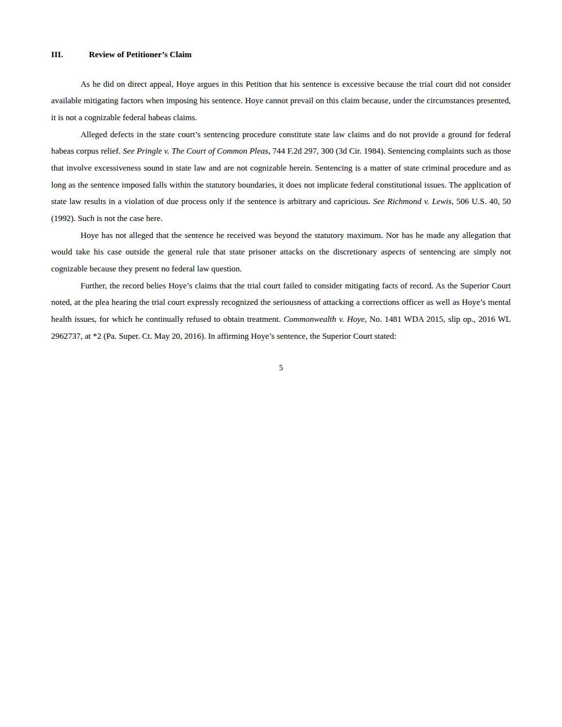III. Review of Petitioner’s Claim
As he did on direct appeal, Hoye argues in this Petition that his sentence is excessive because the trial court did not consider available mitigating factors when imposing his sentence. Hoye cannot prevail on this claim because, under the circumstances presented, it is not a cognizable federal habeas claims.
Alleged defects in the state court’s sentencing procedure constitute state law claims and do not provide a ground for federal habeas corpus relief. See Pringle v. The Court of Common Pleas, 744 F.2d 297, 300 (3d Cir. 1984). Sentencing complaints such as those that involve excessiveness sound in state law and are not cognizable herein. Sentencing is a matter of state criminal procedure and as long as the sentence imposed falls within the statutory boundaries, it does not implicate federal constitutional issues. The application of state law results in a violation of due process only if the sentence is arbitrary and capricious. See Richmond v. Lewis, 506 U.S. 40, 50 (1992). Such is not the case here.
Hoye has not alleged that the sentence he received was beyond the statutory maximum. Nor has he made any allegation that would take his case outside the general rule that state prisoner attacks on the discretionary aspects of sentencing are simply not cognizable because they present no federal law question.
Further, the record belies Hoye’s claims that the trial court failed to consider mitigating facts of record. As the Superior Court noted, at the plea hearing the trial court expressly recognized the seriousness of attacking a corrections officer as well as Hoye’s mental health issues, for which he continually refused to obtain treatment. Commonwealth v. Hoye, No. 1481 WDA 2015, slip op., 2016 WL 2962737, at *2 (Pa. Super. Ct. May 20, 2016). In affirming Hoye’s sentence, the Superior Court stated:
5